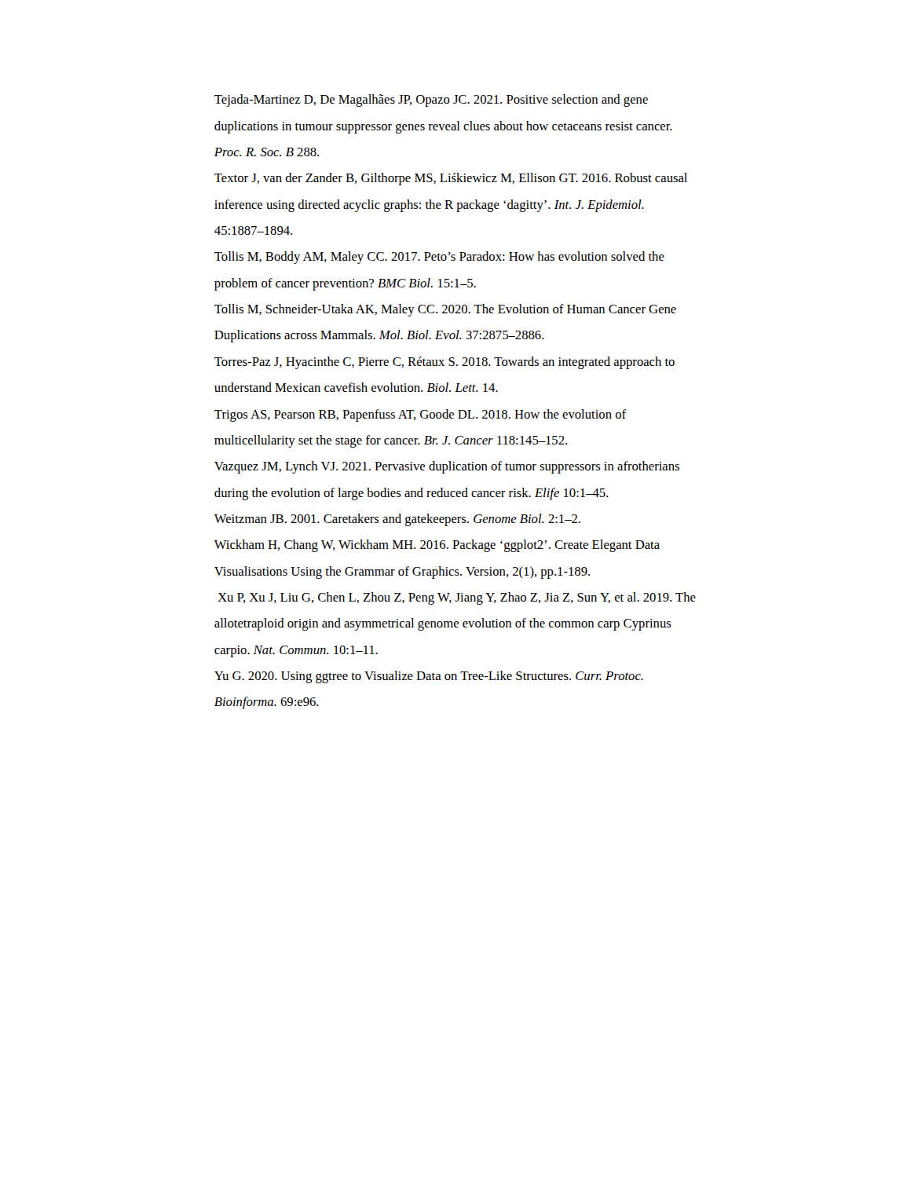Tejada-Martinez D, De Magalhães JP, Opazo JC. 2021. Positive selection and gene duplications in tumour suppressor genes reveal clues about how cetaceans resist cancer. Proc. R. Soc. B 288.
Textor J, van der Zander B, Gilthorpe MS, Liśkiewicz M, Ellison GT. 2016. Robust causal inference using directed acyclic graphs: the R package ‘dagitty’. Int. J. Epidemiol. 45:1887–1894.
Tollis M, Boddy AM, Maley CC. 2017. Peto’s Paradox: How has evolution solved the problem of cancer prevention? BMC Biol. 15:1–5.
Tollis M, Schneider-Utaka AK, Maley CC. 2020. The Evolution of Human Cancer Gene Duplications across Mammals. Mol. Biol. Evol. 37:2875–2886.
Torres-Paz J, Hyacinthe C, Pierre C, Rétaux S. 2018. Towards an integrated approach to understand Mexican cavefish evolution. Biol. Lett. 14.
Trigos AS, Pearson RB, Papenfuss AT, Goode DL. 2018. How the evolution of multicellularity set the stage for cancer. Br. J. Cancer 118:145–152.
Vazquez JM, Lynch VJ. 2021. Pervasive duplication of tumor suppressors in afrotherians during the evolution of large bodies and reduced cancer risk. Elife 10:1–45.
Weitzman JB. 2001. Caretakers and gatekeepers. Genome Biol. 2:1–2.
Wickham H, Chang W, Wickham MH. 2016. Package ‘ggplot2’. Create Elegant Data Visualisations Using the Grammar of Graphics. Version, 2(1), pp.1-189.
Xu P, Xu J, Liu G, Chen L, Zhou Z, Peng W, Jiang Y, Zhao Z, Jia Z, Sun Y, et al. 2019. The allotetraploid origin and asymmetrical genome evolution of the common carp Cyprinus carpio. Nat. Commun. 10:1–11.
Yu G. 2020. Using ggtree to Visualize Data on Tree-Like Structures. Curr. Protoc. Bioinforma. 69:e96.